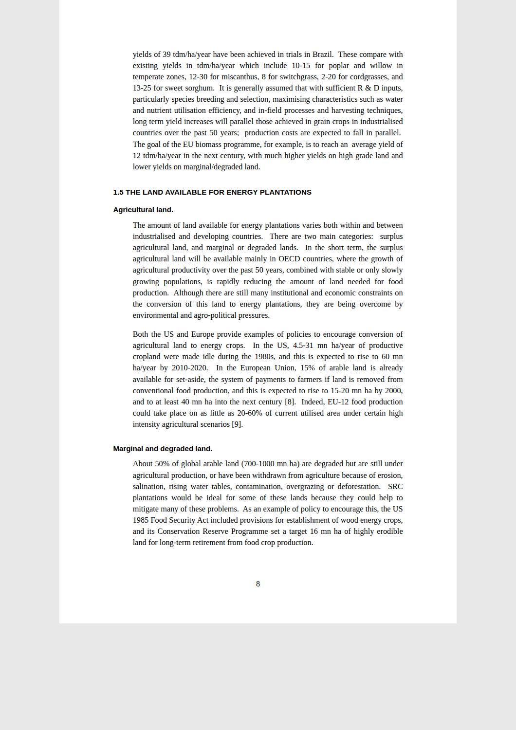yields of 39 tdm/ha/year have been achieved in trials in Brazil. These compare with existing yields in tdm/ha/year which include 10-15 for poplar and willow in temperate zones, 12-30 for miscanthus, 8 for switchgrass, 2-20 for cordgrasses, and 13-25 for sweet sorghum. It is generally assumed that with sufficient R & D inputs, particularly species breeding and selection, maximising characteristics such as water and nutrient utilisation efficiency, and in-field processes and harvesting techniques, long term yield increases will parallel those achieved in grain crops in industrialised countries over the past 50 years; production costs are expected to fall in parallel. The goal of the EU biomass programme, for example, is to reach an average yield of 12 tdm/ha/year in the next century, with much higher yields on high grade land and lower yields on marginal/degraded land.
1.5 THE LAND AVAILABLE FOR ENERGY PLANTATIONS
Agricultural land.
The amount of land available for energy plantations varies both within and between industrialised and developing countries. There are two main categories: surplus agricultural land, and marginal or degraded lands. In the short term, the surplus agricultural land will be available mainly in OECD countries, where the growth of agricultural productivity over the past 50 years, combined with stable or only slowly growing populations, is rapidly reducing the amount of land needed for food production. Although there are still many institutional and economic constraints on the conversion of this land to energy plantations, they are being overcome by environmental and agro-political pressures.
Both the US and Europe provide examples of policies to encourage conversion of agricultural land to energy crops. In the US, 4.5-31 mn ha/year of productive cropland were made idle during the 1980s, and this is expected to rise to 60 mn ha/year by 2010-2020. In the European Union, 15% of arable land is already available for set-aside, the system of payments to farmers if land is removed from conventional food production, and this is expected to rise to 15-20 mn ha by 2000, and to at least 40 mn ha into the next century [8]. Indeed, EU-12 food production could take place on as little as 20-60% of current utilised area under certain high intensity agricultural scenarios [9].
Marginal and degraded land.
About 50% of global arable land (700-1000 mn ha) are degraded but are still under agricultural production, or have been withdrawn from agriculture because of erosion, salination, rising water tables, contamination, overgrazing or deforestation. SRC plantations would be ideal for some of these lands because they could help to mitigate many of these problems. As an example of policy to encourage this, the US 1985 Food Security Act included provisions for establishment of wood energy crops, and its Conservation Reserve Programme set a target 16 mn ha of highly erodible land for long-term retirement from food crop production.
8